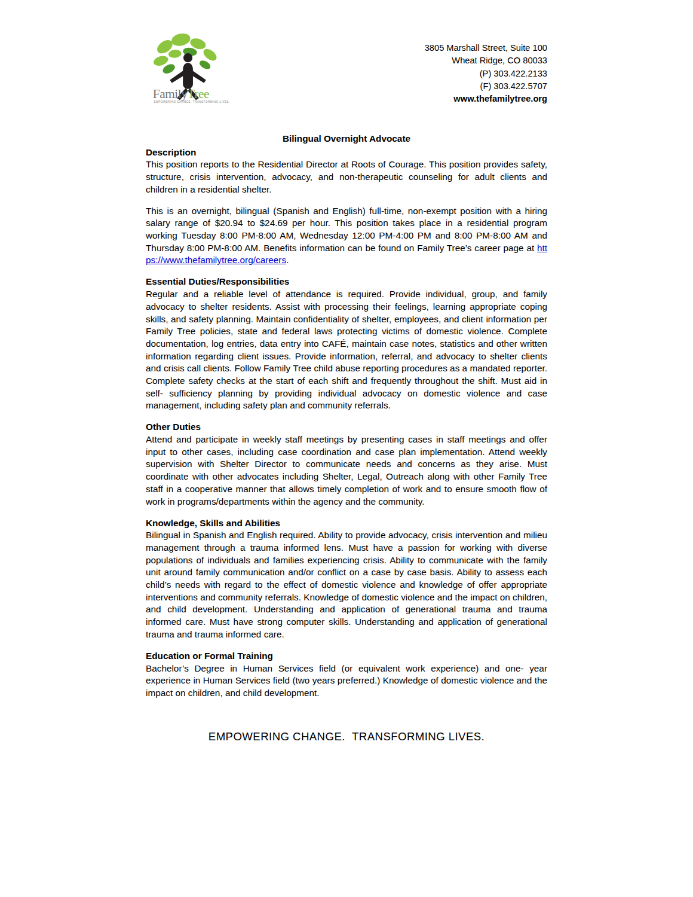Family Tree — Empowering Change, Transforming Lives FamilyTree EMPOWERING CHANGE. TRANSFORMING LIVES.
3805 Marshall Street, Suite 100
Wheat Ridge, CO 80033
(P) 303.422.2133
(F) 303.422.5707
www.thefamilytree.org
Bilingual Overnight Advocate
Description
This position reports to the Residential Director at Roots of Courage. This position provides safety, structure, crisis intervention, advocacy, and non-therapeutic counseling for adult clients and children in a residential shelter.
This is an overnight, bilingual (Spanish and English) full-time, non-exempt position with a hiring salary range of $20.94 to $24.69 per hour. This position takes place in a residential program working Tuesday 8:00 PM-8:00 AM, Wednesday 12:00 PM-4:00 PM and 8:00 PM-8:00 AM and Thursday 8:00 PM-8:00 AM. Benefits information can be found on Family Tree’s career page at https://www.thefamilytree.org/careers.
Essential Duties/Responsibilities
Regular and a reliable level of attendance is required. Provide individual, group, and family advocacy to shelter residents. Assist with processing their feelings, learning appropriate coping skills, and safety planning. Maintain confidentiality of shelter, employees, and client information per Family Tree policies, state and federal laws protecting victims of domestic violence. Complete documentation, log entries, data entry into CAFÉ, maintain case notes, statistics and other written information regarding client issues. Provide information, referral, and advocacy to shelter clients and crisis call clients. Follow Family Tree child abuse reporting procedures as a mandated reporter. Complete safety checks at the start of each shift and frequently throughout the shift. Must aid in self- sufficiency planning by providing individual advocacy on domestic violence and case management, including safety plan and community referrals.
Other Duties
Attend and participate in weekly staff meetings by presenting cases in staff meetings and offer input to other cases, including case coordination and case plan implementation. Attend weekly supervision with Shelter Director to communicate needs and concerns as they arise. Must coordinate with other advocates including Shelter, Legal, Outreach along with other Family Tree staff in a cooperative manner that allows timely completion of work and to ensure smooth flow of work in programs/departments within the agency and the community.
Knowledge, Skills and Abilities
Bilingual in Spanish and English required. Ability to provide advocacy, crisis intervention and milieu management through a trauma informed lens. Must have a passion for working with diverse populations of individuals and families experiencing crisis. Ability to communicate with the family unit around family communication and/or conflict on a case by case basis. Ability to assess each child’s needs with regard to the effect of domestic violence and knowledge of offer appropriate interventions and community referrals. Knowledge of domestic violence and the impact on children, and child development. Understanding and application of generational trauma and trauma informed care. Must have strong computer skills. Understanding and application of generational trauma and trauma informed care.
Education or Formal Training
Bachelor’s Degree in Human Services field (or equivalent work experience) and one- year experience in Human Services field (two years preferred.) Knowledge of domestic violence and the impact on children, and child development.
EMPOWERING CHANGE. TRANSFORMING LIVES.